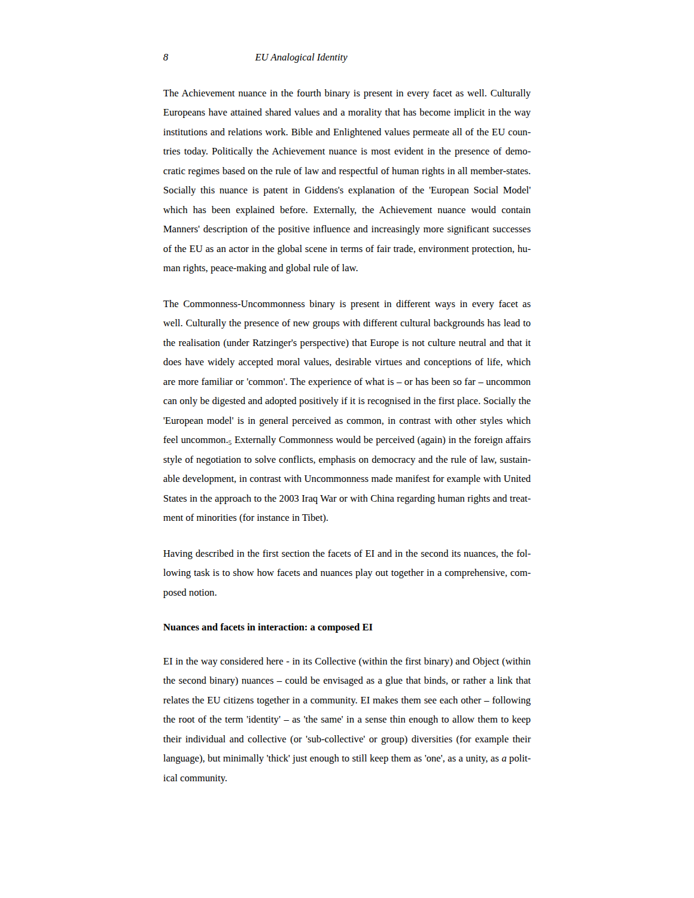8
EU Analogical Identity
The Achievement nuance in the fourth binary is present in every facet as well. Culturally Europeans have attained shared values and a morality that has become implicit in the way institutions and relations work. Bible and Enlightened values permeate all of the EU countries today. Politically the Achievement nuance is most evident in the presence of democratic regimes based on the rule of law and respectful of human rights in all member-states. Socially this nuance is patent in Giddens's explanation of the 'European Social Model' which has been explained before. Externally, the Achievement nuance would contain Manners' description of the positive influence and increasingly more significant successes of the EU as an actor in the global scene in terms of fair trade, environment protection, human rights, peace-making and global rule of law.
The Commonness-Uncommonness binary is present in different ways in every facet as well. Culturally the presence of new groups with different cultural backgrounds has lead to the realisation (under Ratzinger's perspective) that Europe is not culture neutral and that it does have widely accepted moral values, desirable virtues and conceptions of life, which are more familiar or 'common'. The experience of what is – or has been so far – uncommon can only be digested and adopted positively if it is recognised in the first place. Socially the 'European model' is in general perceived as common, in contrast with other styles which feel uncommon.5 Externally Commonness would be perceived (again) in the foreign affairs style of negotiation to solve conflicts, emphasis on democracy and the rule of law, sustainable development, in contrast with Uncommonness made manifest for example with United States in the approach to the 2003 Iraq War or with China regarding human rights and treatment of minorities (for instance in Tibet).
Having described in the first section the facets of EI and in the second its nuances, the following task is to show how facets and nuances play out together in a comprehensive, composed notion.
Nuances and facets in interaction: a composed EI
EI in the way considered here - in its Collective (within the first binary) and Object (within the second binary) nuances – could be envisaged as a glue that binds, or rather a link that relates the EU citizens together in a community. EI makes them see each other – following the root of the term 'identity' – as 'the same' in a sense thin enough to allow them to keep their individual and collective (or 'sub-collective' or group) diversities (for example their language), but minimally 'thick' just enough to still keep them as 'one', as a unity, as a political community.